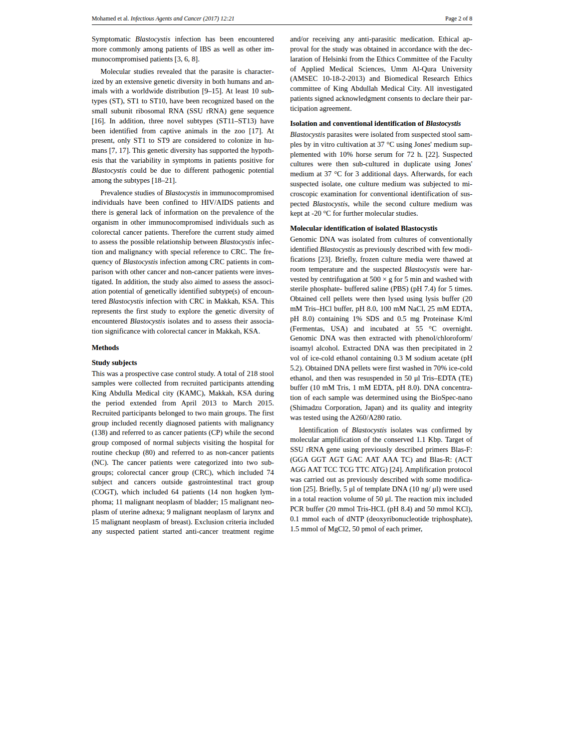Mohamed et al. Infectious Agents and Cancer (2017) 12:21
Page 2 of 8
Symptomatic Blastocystis infection has been encountered more commonly among patients of IBS as well as other immunocompromised patients [3, 6, 8].
Molecular studies revealed that the parasite is characterized by an extensive genetic diversity in both humans and animals with a worldwide distribution [9–15]. At least 10 subtypes (ST), ST1 to ST10, have been recognized based on the small subunit ribosomal RNA (SSU rRNA) gene sequence [16]. In addition, three novel subtypes (ST11–ST13) have been identified from captive animals in the zoo [17]. At present, only ST1 to ST9 are considered to colonize in humans [7, 17]. This genetic diversity has supported the hypothesis that the variability in symptoms in patients positive for Blastocystis could be due to different pathogenic potential among the subtypes [18–21].
Prevalence studies of Blastocystis in immunocompromised individuals have been confined to HIV/AIDS patients and there is general lack of information on the prevalence of the organism in other immunocompromised individuals such as colorectal cancer patients. Therefore the current study aimed to assess the possible relationship between Blastocystis infection and malignancy with special reference to CRC. The frequency of Blastocystis infection among CRC patients in comparison with other cancer and non-cancer patients were investigated. In addition, the study also aimed to assess the association potential of genetically identified subtype(s) of encountered Blastocystis infection with CRC in Makkah, KSA. This represents the first study to explore the genetic diversity of encountered Blastocystis isolates and to assess their association significance with colorectal cancer in Makkah, KSA.
Methods
Study subjects
This was a prospective case control study. A total of 218 stool samples were collected from recruited participants attending King Abdulla Medical city (KAMC), Makkah, KSA during the period extended from April 2013 to March 2015. Recruited participants belonged to two main groups. The first group included recently diagnosed patients with malignancy (138) and referred to as cancer patients (CP) while the second group composed of normal subjects visiting the hospital for routine checkup (80) and referred to as non-cancer patients (NC). The cancer patients were categorized into two subgroups; colorectal cancer group (CRC), which included 74 subject and cancers outside gastrointestinal tract group (COGT), which included 64 patients (14 non hogken lymphoma; 11 malignant neoplasm of bladder; 15 malignant neoplasm of uterine adnexa; 9 malignant neoplasm of larynx and 15 malignant neoplasm of breast). Exclusion criteria included any suspected patient started anti-cancer treatment regime and/or receiving any anti-parasitic medication. Ethical approval for the study was obtained in accordance with the declaration of Helsinki from the Ethics Committee of the Faculty of Applied Medical Sciences, Umm Al-Qura University (AMSEC 10-18-2-2013) and Biomedical Research Ethics committee of King Abdullah Medical City. All investigated patients signed acknowledgment consents to declare their participation agreement.
Isolation and conventional identification of Blastocystis
Blastocystis parasites were isolated from suspected stool samples by in vitro cultivation at 37 °C using Jones' medium supplemented with 10% horse serum for 72 h. [22]. Suspected cultures were then sub-cultured in duplicate using Jones' medium at 37 °C for 3 additional days. Afterwards, for each suspected isolate, one culture medium was subjected to microscopic examination for conventional identification of suspected Blastocystis, while the second culture medium was kept at -20 °C for further molecular studies.
Molecular identification of isolated Blastocystis
Genomic DNA was isolated from cultures of conventionally identified Blastocystis as previously described with few modifications [23]. Briefly, frozen culture media were thawed at room temperature and the suspected Blastocystis were harvested by centrifugation at 500 × g for 5 min and washed with sterile phosphate- buffered saline (PBS) (pH 7.4) for 5 times. Obtained cell pellets were then lysed using lysis buffer (20 mM Tris–HCl buffer, pH 8.0, 100 mM NaCl, 25 mM EDTA, pH 8.0) containing 1% SDS and 0.5 mg Proteinase K/ml (Fermentas, USA) and incubated at 55 °C overnight. Genomic DNA was then extracted with phenol/chloroform/ isoamyl alcohol. Extracted DNA was then precipitated in 2 vol of ice-cold ethanol containing 0.3 M sodium acetate (pH 5.2). Obtained DNA pellets were first washed in 70% ice-cold ethanol, and then was resuspended in 50 μl Tris–EDTA (TE) buffer (10 mM Tris, 1 mM EDTA, pH 8.0). DNA concentration of each sample was determined using the BioSpec-nano (Shimadzu Corporation, Japan) and its quality and integrity was tested using the A260/A280 ratio.
Identification of Blastocystis isolates was confirmed by molecular amplification of the conserved 1.1 Kbp. Target of SSU rRNA gene using previously described primers Blas-F: (GGA GGT AGT GAC AAT AAA TC) and Blas-R: (ACT AGG AAT TCC TCG TTC ATG) [24]. Amplification protocol was carried out as previously described with some modification [25]. Briefly, 5 μl of template DNA (10 ng/ μl) were used in a total reaction volume of 50 μl. The reaction mix included PCR buffer (20 mmol Tris-HCL (pH 8.4) and 50 mmol KCl), 0.1 mmol each of dNTP (deoxyribonucleotide triphosphate), 1.5 mmol of MgCl2, 50 pmol of each primer,